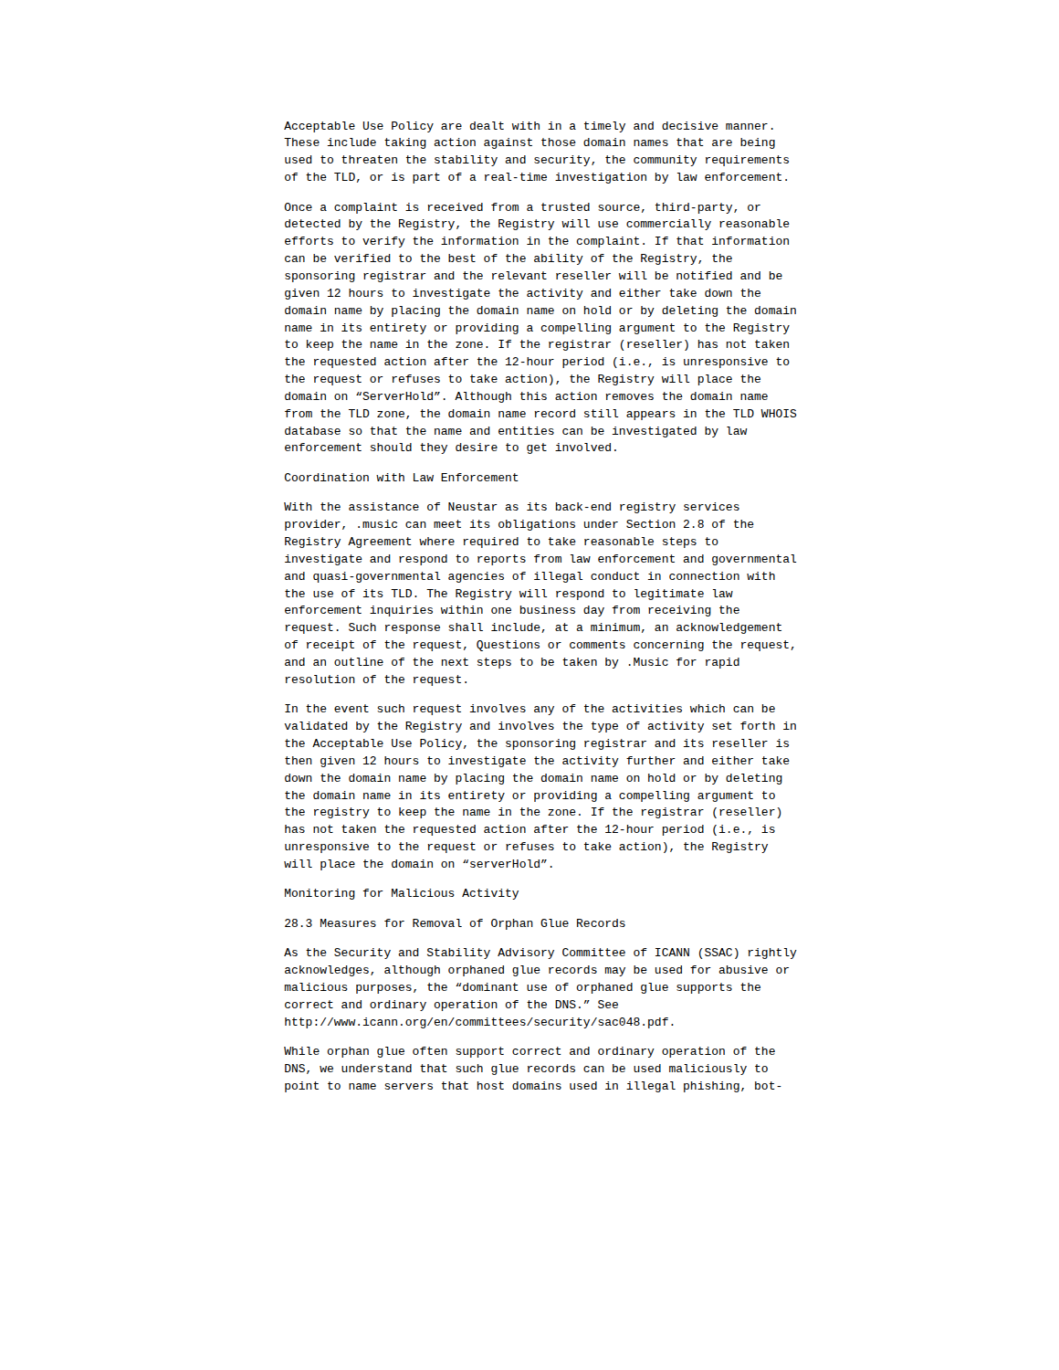Acceptable Use Policy are dealt with in a timely and decisive manner. These include taking action against those domain names that are being used to threaten the stability and security, the community requirements of the TLD, or is part of a real-time investigation by law enforcement.
Once a complaint is received from a trusted source, third-party, or detected by the Registry, the Registry will use commercially reasonable efforts to verify the information in the complaint. If that information can be verified to the best of the ability of the Registry, the sponsoring registrar and the relevant reseller will be notified and be given 12 hours to investigate the activity and either take down the domain name by placing the domain name on hold or by deleting the domain name in its entirety or providing a compelling argument to the Registry to keep the name in the zone. If the registrar (reseller) has not taken the requested action after the 12-hour period (i.e., is unresponsive to the request or refuses to take action), the Registry will place the domain on “ServerHold”. Although this action removes the domain name from the TLD zone, the domain name record still appears in the TLD WHOIS database so that the name and entities can be investigated by law enforcement should they desire to get involved.
Coordination with Law Enforcement
With the assistance of Neustar as its back-end registry services provider, .music can meet its obligations under Section 2.8 of the Registry Agreement where required to take reasonable steps to investigate and respond to reports from law enforcement and governmental and quasi-governmental agencies of illegal conduct in connection with the use of its TLD. The Registry will respond to legitimate law enforcement inquiries within one business day from receiving the request. Such response shall include, at a minimum, an acknowledgement of receipt of the request, Questions or comments concerning the request, and an outline of the next steps to be taken by .Music for rapid resolution of the request.
In the event such request involves any of the activities which can be validated by the Registry and involves the type of activity set forth in the Acceptable Use Policy, the sponsoring registrar and its reseller is then given 12 hours to investigate the activity further and either take down the domain name by placing the domain name on hold or by deleting the domain name in its entirety or providing a compelling argument to the registry to keep the name in the zone. If the registrar (reseller) has not taken the requested action after the 12-hour period (i.e., is unresponsive to the request or refuses to take action), the Registry will place the domain on “serverHold”.
Monitoring for Malicious Activity
28.3 Measures for Removal of Orphan Glue Records
As the Security and Stability Advisory Committee of ICANN (SSAC) rightly acknowledges, although orphaned glue records may be used for abusive or malicious purposes, the “dominant use of orphaned glue supports the correct and ordinary operation of the DNS.” See http://www.icann.org/en/committees/security/sac048.pdf.
While orphan glue often support correct and ordinary operation of the DNS, we understand that such glue records can be used maliciously to point to name servers that host domains used in illegal phishing, bot-